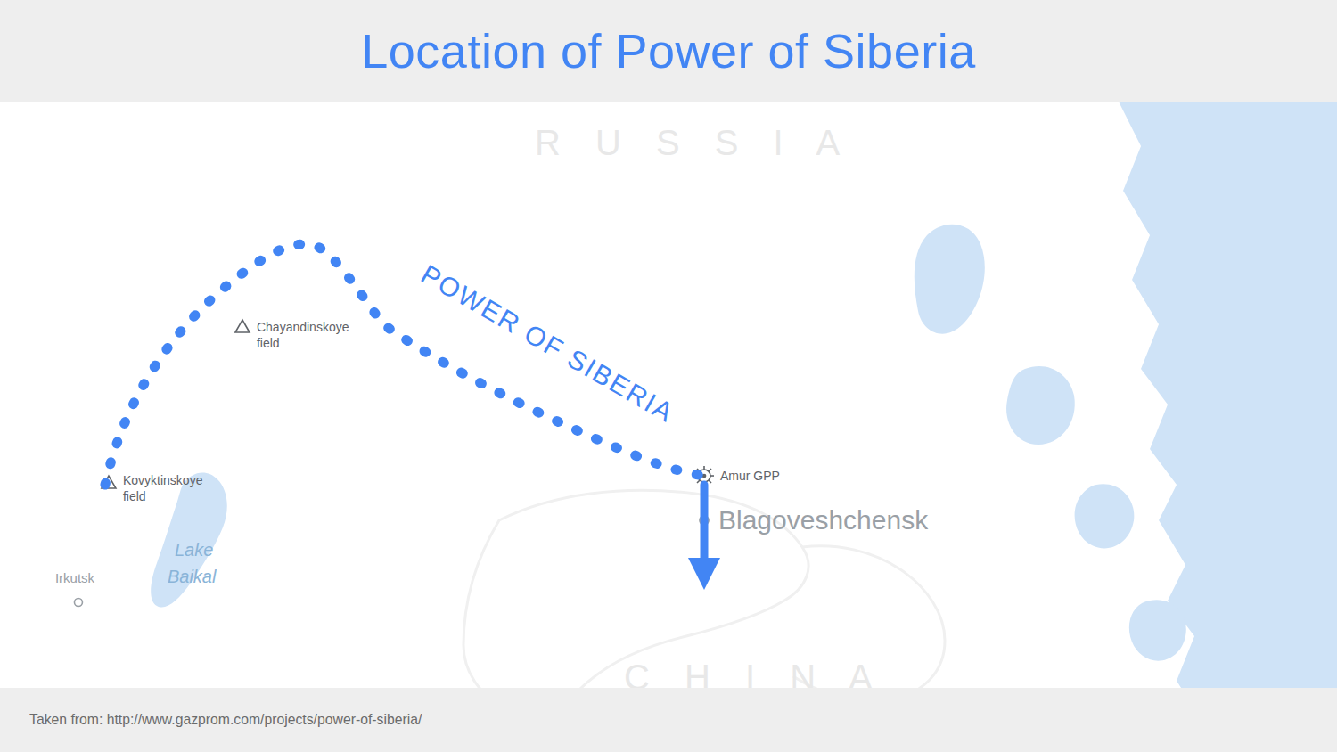Location of Power of Siberia
R U S S I A C H I N A Lake Baikal Irkutsk Kovyktinskoye field Chayandinskoye field Amur GPP Blagoveshchensk POWER OF SIBERIA
Taken from: http://www.gazprom.com/projects/power-of-siberia/